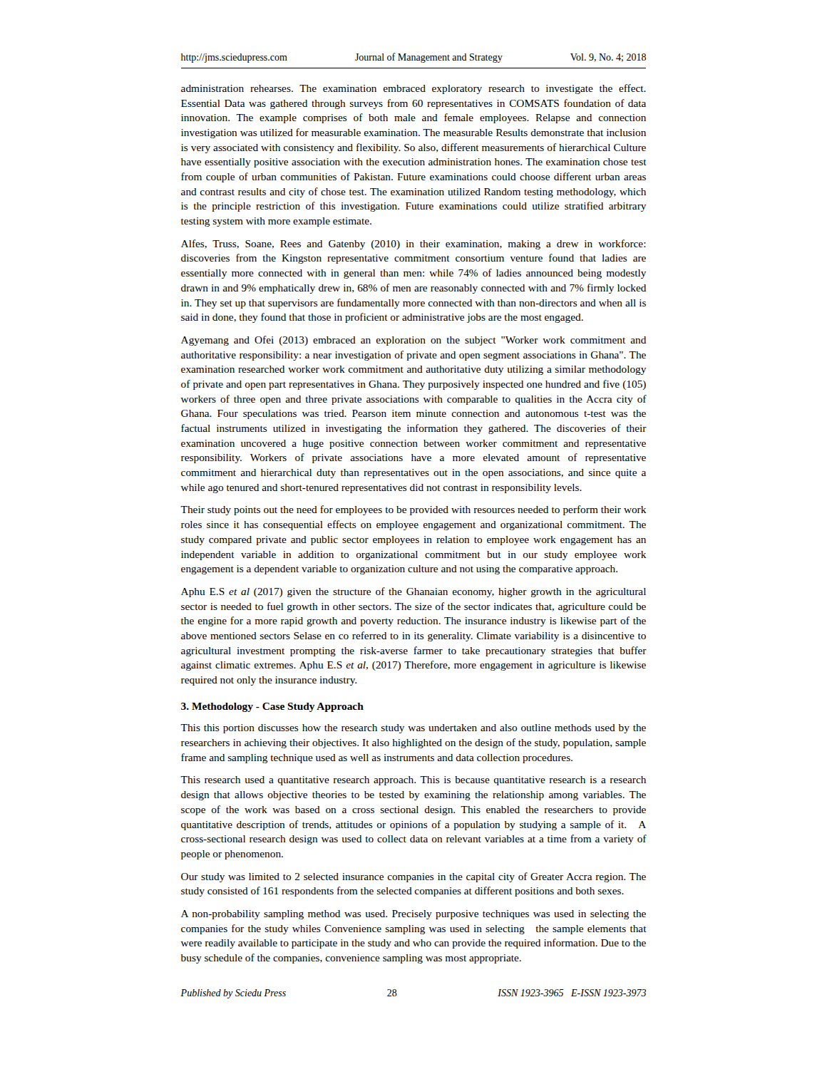http://jms.sciedupress.com
Journal of Management and Strategy
Vol. 9, No. 4; 2018
administration rehearses. The examination embraced exploratory research to investigate the effect. Essential Data was gathered through surveys from 60 representatives in COMSATS foundation of data innovation. The example comprises of both male and female employees. Relapse and connection investigation was utilized for measurable examination. The measurable Results demonstrate that inclusion is very associated with consistency and flexibility. So also, different measurements of hierarchical Culture have essentially positive association with the execution administration hones. The examination chose test from couple of urban communities of Pakistan. Future examinations could choose different urban areas and contrast results and city of chose test. The examination utilized Random testing methodology, which is the principle restriction of this investigation. Future examinations could utilize stratified arbitrary testing system with more example estimate.
Alfes, Truss, Soane, Rees and Gatenby (2010) in their examination, making a drew in workforce: discoveries from the Kingston representative commitment consortium venture found that ladies are essentially more connected with in general than men: while 74% of ladies announced being modestly drawn in and 9% emphatically drew in, 68% of men are reasonably connected with and 7% firmly locked in. They set up that supervisors are fundamentally more connected with than non-directors and when all is said in done, they found that those in proficient or administrative jobs are the most engaged.
Agyemang and Ofei (2013) embraced an exploration on the subject "Worker work commitment and authoritative responsibility: a near investigation of private and open segment associations in Ghana". The examination researched worker work commitment and authoritative duty utilizing a similar methodology of private and open part representatives in Ghana. They purposively inspected one hundred and five (105) workers of three open and three private associations with comparable to qualities in the Accra city of Ghana. Four speculations was tried. Pearson item minute connection and autonomous t-test was the factual instruments utilized in investigating the information they gathered. The discoveries of their examination uncovered a huge positive connection between worker commitment and representative responsibility. Workers of private associations have a more elevated amount of representative commitment and hierarchical duty than representatives out in the open associations, and since quite a while ago tenured and short-tenured representatives did not contrast in responsibility levels.
Their study points out the need for employees to be provided with resources needed to perform their work roles since it has consequential effects on employee engagement and organizational commitment. The study compared private and public sector employees in relation to employee work engagement has an independent variable in addition to organizational commitment but in our study employee work engagement is a dependent variable to organization culture and not using the comparative approach.
Aphu E.S et al (2017) given the structure of the Ghanaian economy, higher growth in the agricultural sector is needed to fuel growth in other sectors. The size of the sector indicates that, agriculture could be the engine for a more rapid growth and poverty reduction. The insurance industry is likewise part of the above mentioned sectors Selase en co referred to in its generality. Climate variability is a disincentive to agricultural investment prompting the risk-averse farmer to take precautionary strategies that buffer against climatic extremes. Aphu E.S et al, (2017) Therefore, more engagement in agriculture is likewise required not only the insurance industry.
3. Methodology - Case Study Approach
This this portion discusses how the research study was undertaken and also outline methods used by the researchers in achieving their objectives. It also highlighted on the design of the study, population, sample frame and sampling technique used as well as instruments and data collection procedures.
This research used a quantitative research approach. This is because quantitative research is a research design that allows objective theories to be tested by examining the relationship among variables. The scope of the work was based on a cross sectional design. This enabled the researchers to provide quantitative description of trends, attitudes or opinions of a population by studying a sample of it. A cross-sectional research design was used to collect data on relevant variables at a time from a variety of people or phenomenon.
Our study was limited to 2 selected insurance companies in the capital city of Greater Accra region. The study consisted of 161 respondents from the selected companies at different positions and both sexes.
A non-probability sampling method was used. Precisely purposive techniques was used in selecting the companies for the study whiles Convenience sampling was used in selecting the sample elements that were readily available to participate in the study and who can provide the required information. Due to the busy schedule of the companies, convenience sampling was most appropriate.
Published by Sciedu Press
28
ISSN 1923-3965 E-ISSN 1923-3973